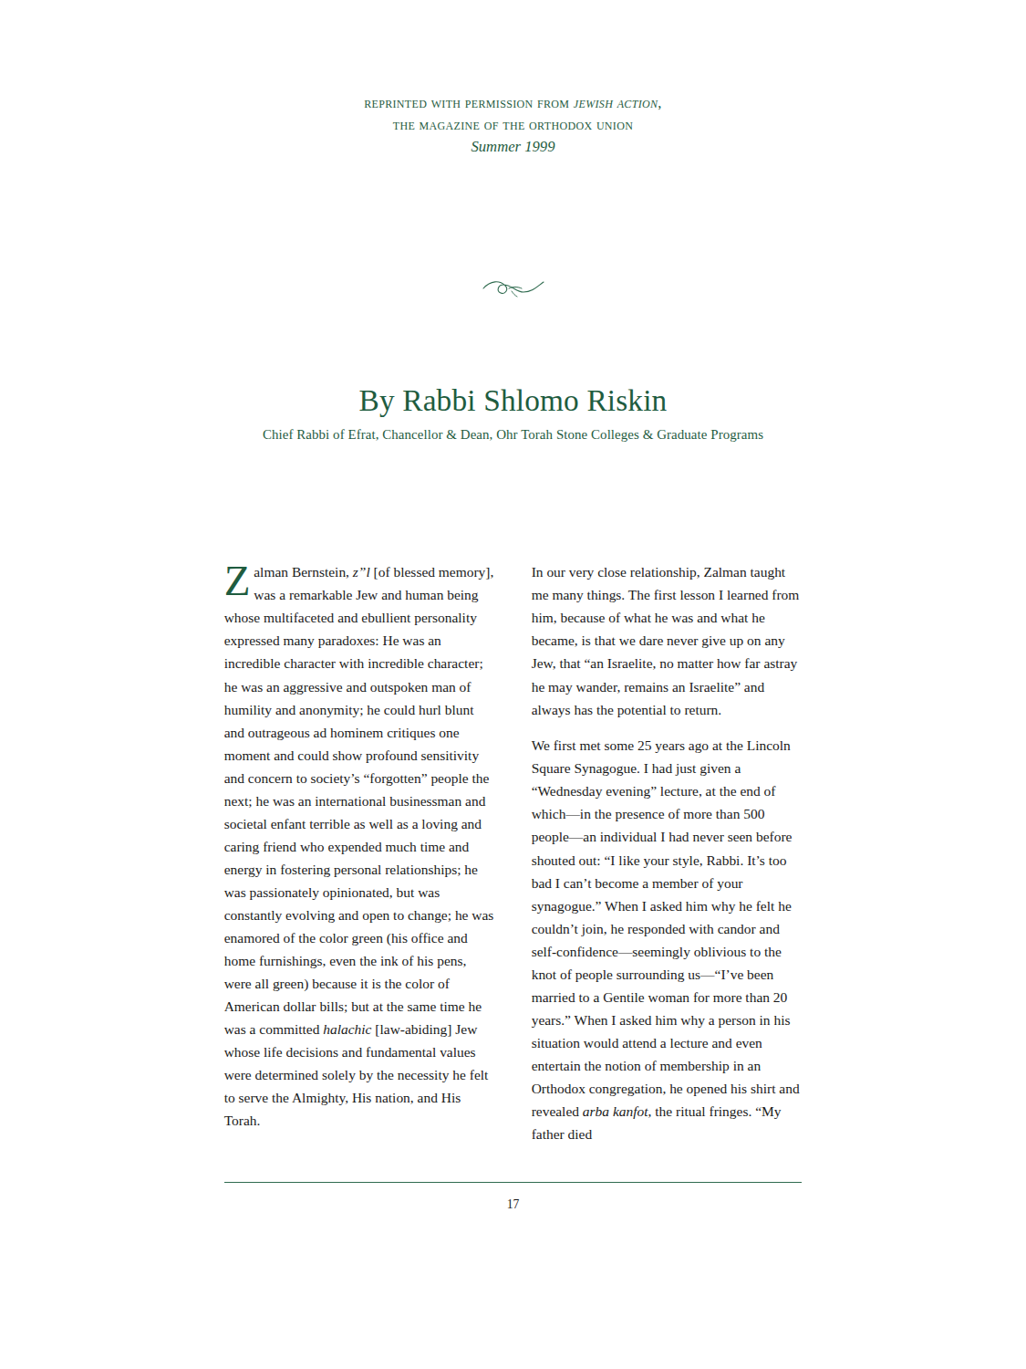Reprinted with Permission from Jewish Action,
The Magazine of the Orthodox Union
Summer 1999
By Rabbi Shlomo Riskin
Chief Rabbi of Efrat, Chancellor & Dean, Ohr Torah Stone Colleges & Graduate Programs
Zalman Bernstein, z”l [of blessed memory], was a remarkable Jew and human being whose multifaceted and ebullient personality expressed many paradoxes: He was an incredible character with incredible character; he was an aggressive and outspoken man of humility and anonymity; he could hurl blunt and outrageous ad hominem critiques one moment and could show profound sensitivity and concern to society’s “forgotten” people the next; he was an international businessman and societal enfant terrible as well as a loving and caring friend who expended much time and energy in fostering personal relationships; he was passionately opinionated, but was constantly evolving and open to change; he was enamored of the color green (his office and home furnishings, even the ink of his pens, were all green) because it is the color of American dollar bills; but at the same time he was a committed halachic [law-abiding] Jew whose life decisions and fundamental values were determined solely by the necessity he felt to serve the Almighty, His nation, and His Torah.
In our very close relationship, Zalman taught me many things. The first lesson I learned from him, because of what he was and what he became, is that we dare never give up on any Jew, that “an Israelite, no matter how far astray he may wander, remains an Israelite” and always has the potential to return.
We first met some 25 years ago at the Lincoln Square Synagogue. I had just given a “Wednesday evening” lecture, at the end of which—in the presence of more than 500 people—an individual I had never seen before shouted out: “I like your style, Rabbi. It’s too bad I can’t become a member of your synagogue.” When I asked him why he felt he couldn’t join, he responded with candor and self-confidence—seemingly oblivious to the knot of people surrounding us—“I’ve been married to a Gentile woman for more than 20 years.” When I asked him why a person in his situation would attend a lecture and even entertain the notion of membership in an Orthodox congregation, he opened his shirt and revealed arba kanfot, the ritual fringes. “My father died
17